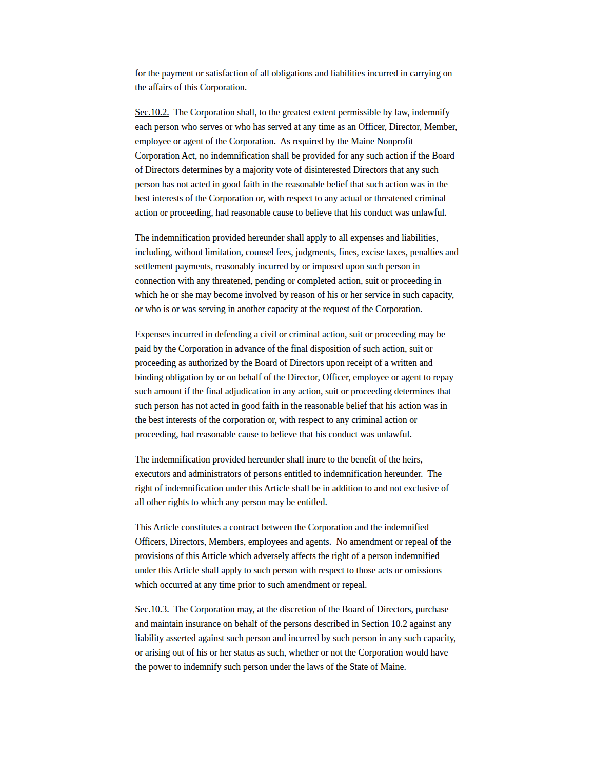for the payment or satisfaction of all obligations and liabilities incurred in carrying on the affairs of this Corporation.
Sec.10.2. The Corporation shall, to the greatest extent permissible by law, indemnify each person who serves or who has served at any time as an Officer, Director, Member, employee or agent of the Corporation. As required by the Maine Nonprofit Corporation Act, no indemnification shall be provided for any such action if the Board of Directors determines by a majority vote of disinterested Directors that any such person has not acted in good faith in the reasonable belief that such action was in the best interests of the Corporation or, with respect to any actual or threatened criminal action or proceeding, had reasonable cause to believe that his conduct was unlawful.
The indemnification provided hereunder shall apply to all expenses and liabilities, including, without limitation, counsel fees, judgments, fines, excise taxes, penalties and settlement payments, reasonably incurred by or imposed upon such person in connection with any threatened, pending or completed action, suit or proceeding in which he or she may become involved by reason of his or her service in such capacity, or who is or was serving in another capacity at the request of the Corporation.
Expenses incurred in defending a civil or criminal action, suit or proceeding may be paid by the Corporation in advance of the final disposition of such action, suit or proceeding as authorized by the Board of Directors upon receipt of a written and binding obligation by or on behalf of the Director, Officer, employee or agent to repay such amount if the final adjudication in any action, suit or proceeding determines that such person has not acted in good faith in the reasonable belief that his action was in the best interests of the corporation or, with respect to any criminal action or proceeding, had reasonable cause to believe that his conduct was unlawful.
The indemnification provided hereunder shall inure to the benefit of the heirs, executors and administrators of persons entitled to indemnification hereunder. The right of indemnification under this Article shall be in addition to and not exclusive of all other rights to which any person may be entitled.
This Article constitutes a contract between the Corporation and the indemnified Officers, Directors, Members, employees and agents. No amendment or repeal of the provisions of this Article which adversely affects the right of a person indemnified under this Article shall apply to such person with respect to those acts or omissions which occurred at any time prior to such amendment or repeal.
Sec.10.3. The Corporation may, at the discretion of the Board of Directors, purchase and maintain insurance on behalf of the persons described in Section 10.2 against any liability asserted against such person and incurred by such person in any such capacity, or arising out of his or her status as such, whether or not the Corporation would have the power to indemnify such person under the laws of the State of Maine.